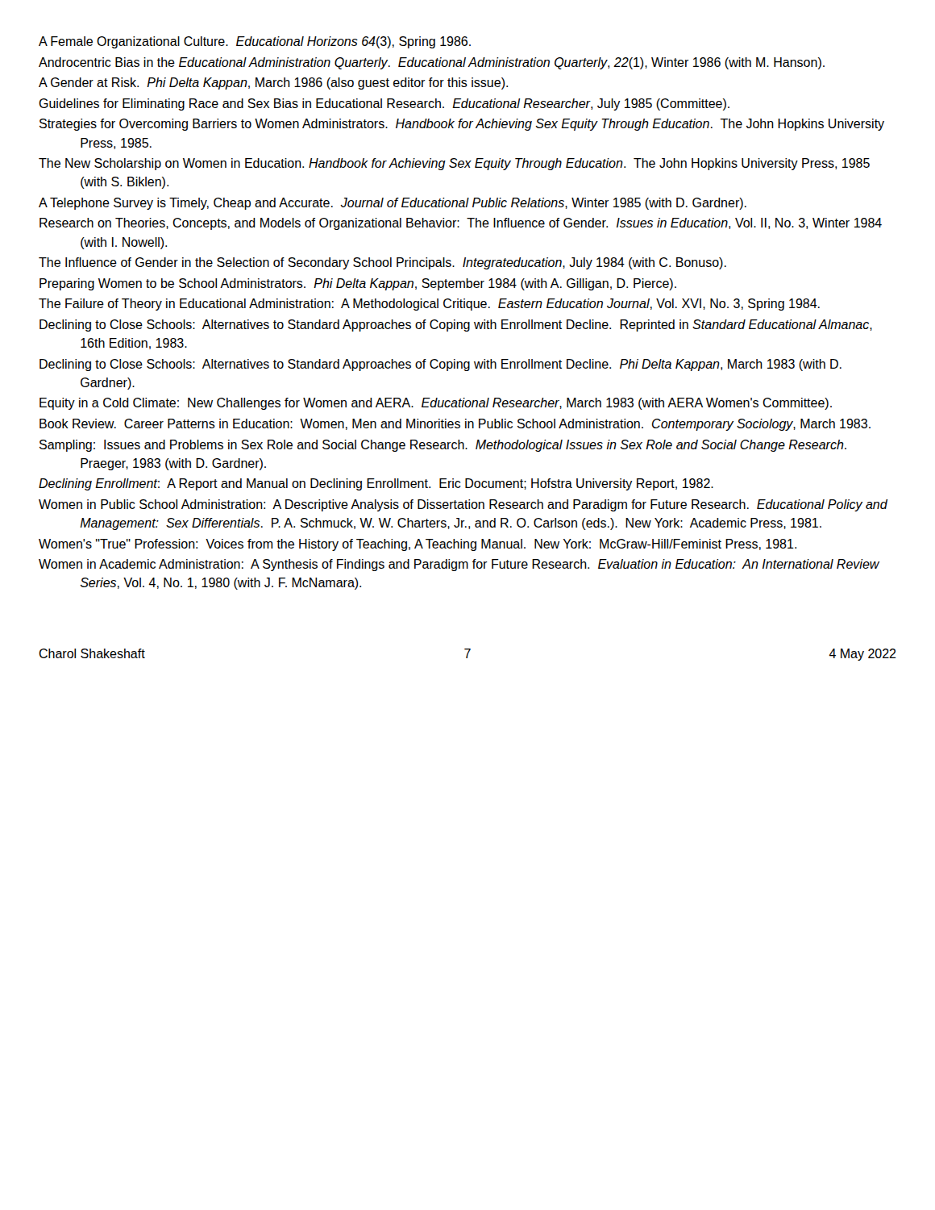A Female Organizational Culture. Educational Horizons 64(3), Spring 1986.
Androcentric Bias in the Educational Administration Quarterly. Educational Administration Quarterly, 22(1), Winter 1986 (with M. Hanson).
A Gender at Risk. Phi Delta Kappan, March 1986 (also guest editor for this issue).
Guidelines for Eliminating Race and Sex Bias in Educational Research. Educational Researcher, July 1985 (Committee).
Strategies for Overcoming Barriers to Women Administrators. Handbook for Achieving Sex Equity Through Education. The John Hopkins University Press, 1985.
The New Scholarship on Women in Education. Handbook for Achieving Sex Equity Through Education. The John Hopkins University Press, 1985 (with S. Biklen).
A Telephone Survey is Timely, Cheap and Accurate. Journal of Educational Public Relations, Winter 1985 (with D. Gardner).
Research on Theories, Concepts, and Models of Organizational Behavior: The Influence of Gender. Issues in Education, Vol. II, No. 3, Winter 1984 (with I. Nowell).
The Influence of Gender in the Selection of Secondary School Principals. Integrateducation, July 1984 (with C. Bonuso).
Preparing Women to be School Administrators. Phi Delta Kappan, September 1984 (with A. Gilligan, D. Pierce).
The Failure of Theory in Educational Administration: A Methodological Critique. Eastern Education Journal, Vol. XVI, No. 3, Spring 1984.
Declining to Close Schools: Alternatives to Standard Approaches of Coping with Enrollment Decline. Reprinted in Standard Educational Almanac, 16th Edition, 1983.
Declining to Close Schools: Alternatives to Standard Approaches of Coping with Enrollment Decline. Phi Delta Kappan, March 1983 (with D. Gardner).
Equity in a Cold Climate: New Challenges for Women and AERA. Educational Researcher, March 1983 (with AERA Women's Committee).
Book Review. Career Patterns in Education: Women, Men and Minorities in Public School Administration. Contemporary Sociology, March 1983.
Sampling: Issues and Problems in Sex Role and Social Change Research. Methodological Issues in Sex Role and Social Change Research. Praeger, 1983 (with D. Gardner).
Declining Enrollment: A Report and Manual on Declining Enrollment. Eric Document; Hofstra University Report, 1982.
Women in Public School Administration: A Descriptive Analysis of Dissertation Research and Paradigm for Future Research. Educational Policy and Management: Sex Differentials. P. A. Schmuck, W. W. Charters, Jr., and R. O. Carlson (eds.). New York: Academic Press, 1981.
Women's "True" Profession: Voices from the History of Teaching, A Teaching Manual. New York: McGraw-Hill/Feminist Press, 1981.
Women in Academic Administration: A Synthesis of Findings and Paradigm for Future Research. Evaluation in Education: An International Review Series, Vol. 4, No. 1, 1980 (with J. F. McNamara).
Charol Shakeshaft
7
4 May 2022